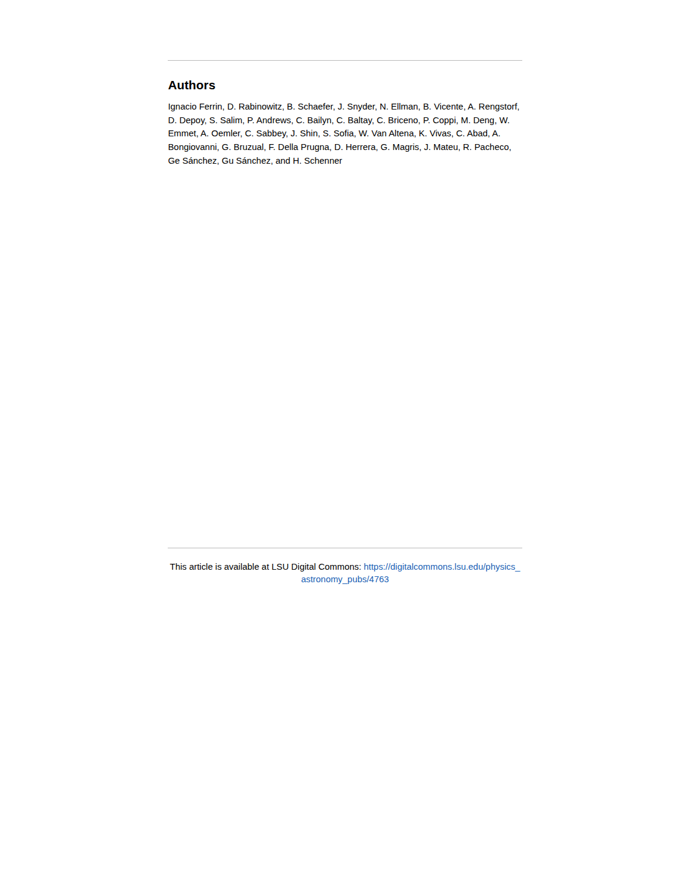Authors
Ignacio Ferrin, D. Rabinowitz, B. Schaefer, J. Snyder, N. Ellman, B. Vicente, A. Rengstorf, D. Depoy, S. Salim, P. Andrews, C. Bailyn, C. Baltay, C. Briceno, P. Coppi, M. Deng, W. Emmet, A. Oemler, C. Sabbey, J. Shin, S. Sofia, W. Van Altena, K. Vivas, C. Abad, A. Bongiovanni, G. Bruzual, F. Della Prugna, D. Herrera, G. Magris, J. Mateu, R. Pacheco, Ge Sánchez, Gu Sánchez, and H. Schenner
This article is available at LSU Digital Commons: https://digitalcommons.lsu.edu/physics_astronomy_pubs/4763